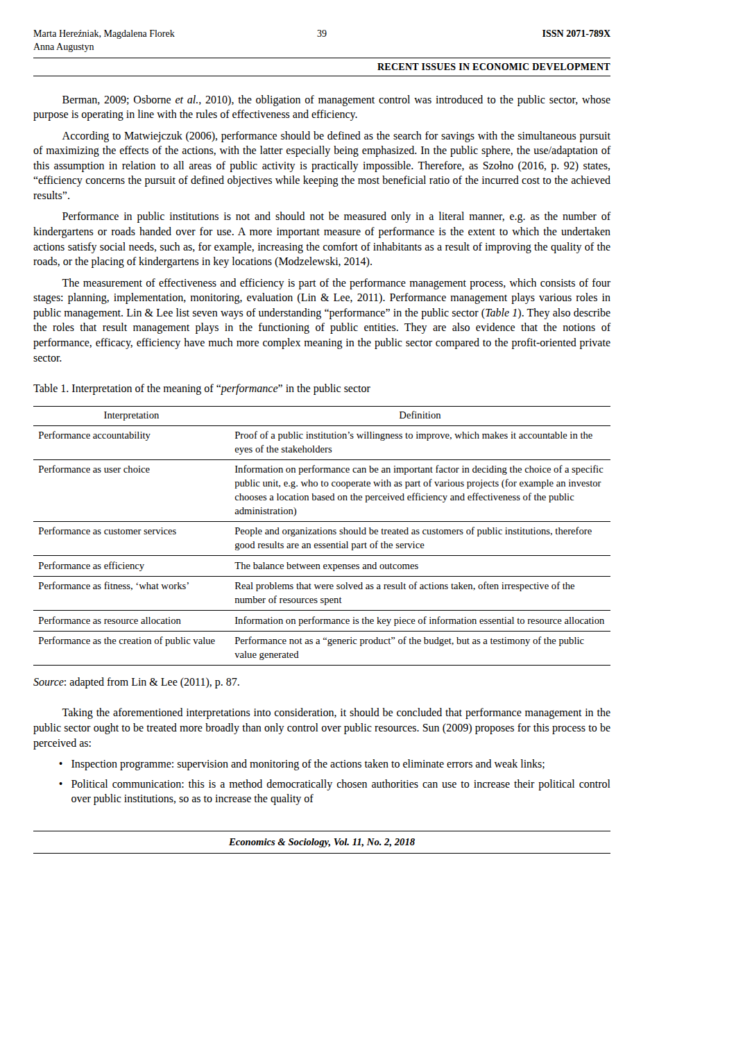Marta Hereźniak, Magdalena Florek
Anna Augustyn
39
ISSN 2071-789X
RECENT ISSUES IN ECONOMIC DEVELOPMENT
Berman, 2009; Osborne et al., 2010), the obligation of management control was introduced to the public sector, whose purpose is operating in line with the rules of effectiveness and efficiency.
According to Matwiejczuk (2006), performance should be defined as the search for savings with the simultaneous pursuit of maximizing the effects of the actions, with the latter especially being emphasized. In the public sphere, the use/adaptation of this assumption in relation to all areas of public activity is practically impossible. Therefore, as Szołno (2016, p. 92) states, “efficiency concerns the pursuit of defined objectives while keeping the most beneficial ratio of the incurred cost to the achieved results”.
Performance in public institutions is not and should not be measured only in a literal manner, e.g. as the number of kindergartens or roads handed over for use. A more important measure of performance is the extent to which the undertaken actions satisfy social needs, such as, for example, increasing the comfort of inhabitants as a result of improving the quality of the roads, or the placing of kindergartens in key locations (Modzelewski, 2014).
The measurement of effectiveness and efficiency is part of the performance management process, which consists of four stages: planning, implementation, monitoring, evaluation (Lin & Lee, 2011). Performance management plays various roles in public management. Lin & Lee list seven ways of understanding “performance” in the public sector (Table 1). They also describe the roles that result management plays in the functioning of public entities. They are also evidence that the notions of performance, efficacy, efficiency have much more complex meaning in the public sector compared to the profit-oriented private sector.
Table 1. Interpretation of the meaning of “performance” in the public sector
| Interpretation | Definition |
| --- | --- |
| Performance accountability | Proof of a public institution’s willingness to improve, which makes it accountable in the eyes of the stakeholders |
| Performance as user choice | Information on performance can be an important factor in deciding the choice of a specific public unit, e.g. who to cooperate with as part of various projects (for example an investor chooses a location based on the perceived efficiency and effectiveness of the public administration) |
| Performance as customer services | People and organizations should be treated as customers of public institutions, therefore good results are an essential part of the service |
| Performance as efficiency | The balance between expenses and outcomes |
| Performance as fitness, ‘what works’ | Real problems that were solved as a result of actions taken, often irrespective of the number of resources spent |
| Performance as resource allocation | Information on performance is the key piece of information essential to resource allocation |
| Performance as the creation of public value | Performance not as a “generic product” of the budget, but as a testimony of the public value generated |
Source: adapted from Lin & Lee (2011), p. 87.
Taking the aforementioned interpretations into consideration, it should be concluded that performance management in the public sector ought to be treated more broadly than only control over public resources. Sun (2009) proposes for this process to be perceived as:
Inspection programme: supervision and monitoring of the actions taken to eliminate errors and weak links;
Political communication: this is a method democratically chosen authorities can use to increase their political control over public institutions, so as to increase the quality of
Economics & Sociology, Vol. 11, No. 2, 2018